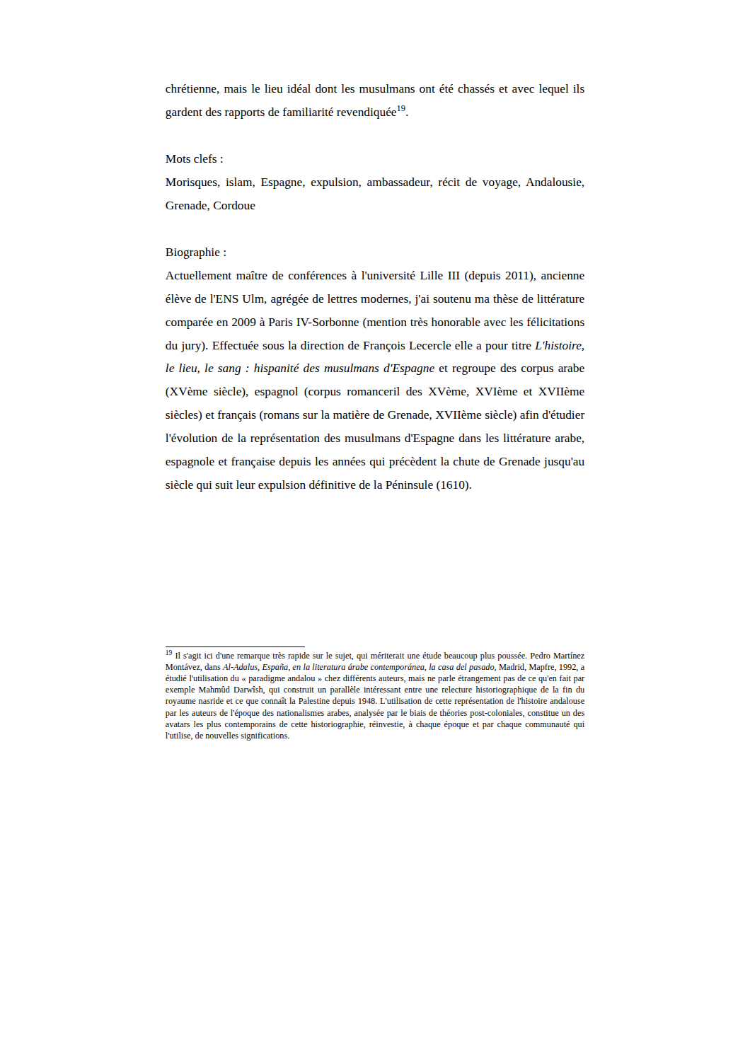chrétienne, mais le lieu idéal dont les musulmans ont été chassés et avec lequel ils gardent des rapports de familiarité revendiquée19.
Mots clefs :
Morisques, islam, Espagne, expulsion, ambassadeur, récit de voyage, Andalousie, Grenade, Cordoue
Biographie :
Actuellement maître de conférences à l'université Lille III (depuis 2011), ancienne élève de l'ENS Ulm, agrégée de lettres modernes, j'ai soutenu ma thèse de littérature comparée en 2009 à Paris IV-Sorbonne (mention très honorable avec les félicitations du jury). Effectuée sous la direction de François Lecercle elle a pour titre L'histoire, le lieu, le sang : hispanité des musulmans d'Espagne et regroupe des corpus arabe (XVème siècle), espagnol (corpus romanceril des XVème, XVIème et XVIIème siècles) et français (romans sur la matière de Grenade, XVIIème siècle) afin d'étudier l'évolution de la représentation des musulmans d'Espagne dans les littérature arabe, espagnole et française depuis les années qui précèdent la chute de Grenade jusqu'au siècle qui suit leur expulsion définitive de la Péninsule (1610).
19 Il s'agit ici d'une remarque très rapide sur le sujet, qui mériterait une étude beaucoup plus poussée. Pedro Martínez Montávez, dans Al-Adalus, España, en la literatura árabe contemporánea, la casa del pasado, Madrid, Mapfre, 1992, a étudié l'utilisation du « paradigme andalou » chez différents auteurs, mais ne parle étrangement pas de ce qu'en fait par exemple Mahmûd Darwîsh, qui construit un parallèle intéressant entre une relecture historiographique de la fin du royaume nasride et ce que connaît la Palestine depuis 1948. L'utilisation de cette représentation de l'histoire andalouse par les auteurs de l'époque des nationalismes arabes, analysée par le biais de théories post-coloniales, constitue un des avatars les plus contemporains de cette historiographie, réinvestie, à chaque époque et par chaque communauté qui l'utilise, de nouvelles significations.